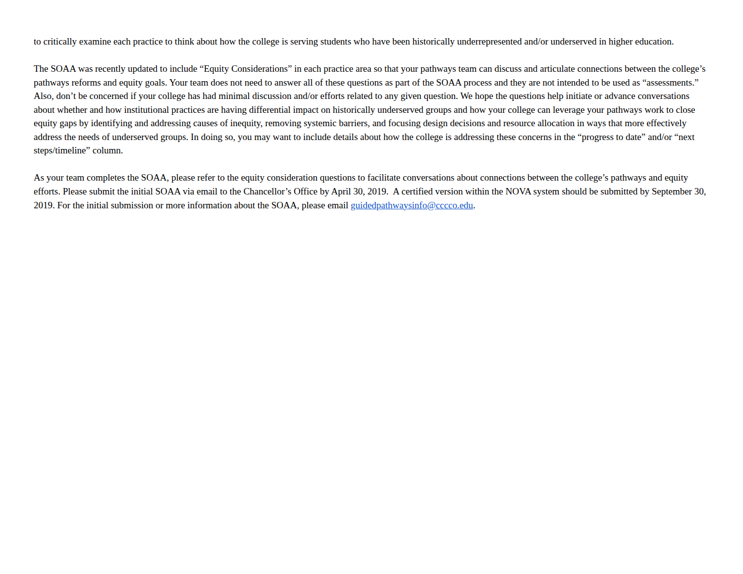to critically examine each practice to think about how the college is serving students who have been historically underrepresented and/or underserved in higher education.
The SOAA was recently updated to include “Equity Considerations” in each practice area so that your pathways team can discuss and articulate connections between the college’s pathways reforms and equity goals. Your team does not need to answer all of these questions as part of the SOAA process and they are not intended to be used as “assessments.” Also, don’t be concerned if your college has had minimal discussion and/or efforts related to any given question. We hope the questions help initiate or advance conversations about whether and how institutional practices are having differential impact on historically underserved groups and how your college can leverage your pathways work to close equity gaps by identifying and addressing causes of inequity, removing systemic barriers, and focusing design decisions and resource allocation in ways that more effectively address the needs of underserved groups. In doing so, you may want to include details about how the college is addressing these concerns in the “progress to date” and/or “next steps/timeline” column.
As your team completes the SOAA, please refer to the equity consideration questions to facilitate conversations about connections between the college’s pathways and equity efforts. Please submit the initial SOAA via email to the Chancellor’s Office by April 30, 2019. A certified version within the NOVA system should be submitted by September 30, 2019. For the initial submission or more information about the SOAA, please email guidedpathwaysinfo@cccco.edu.